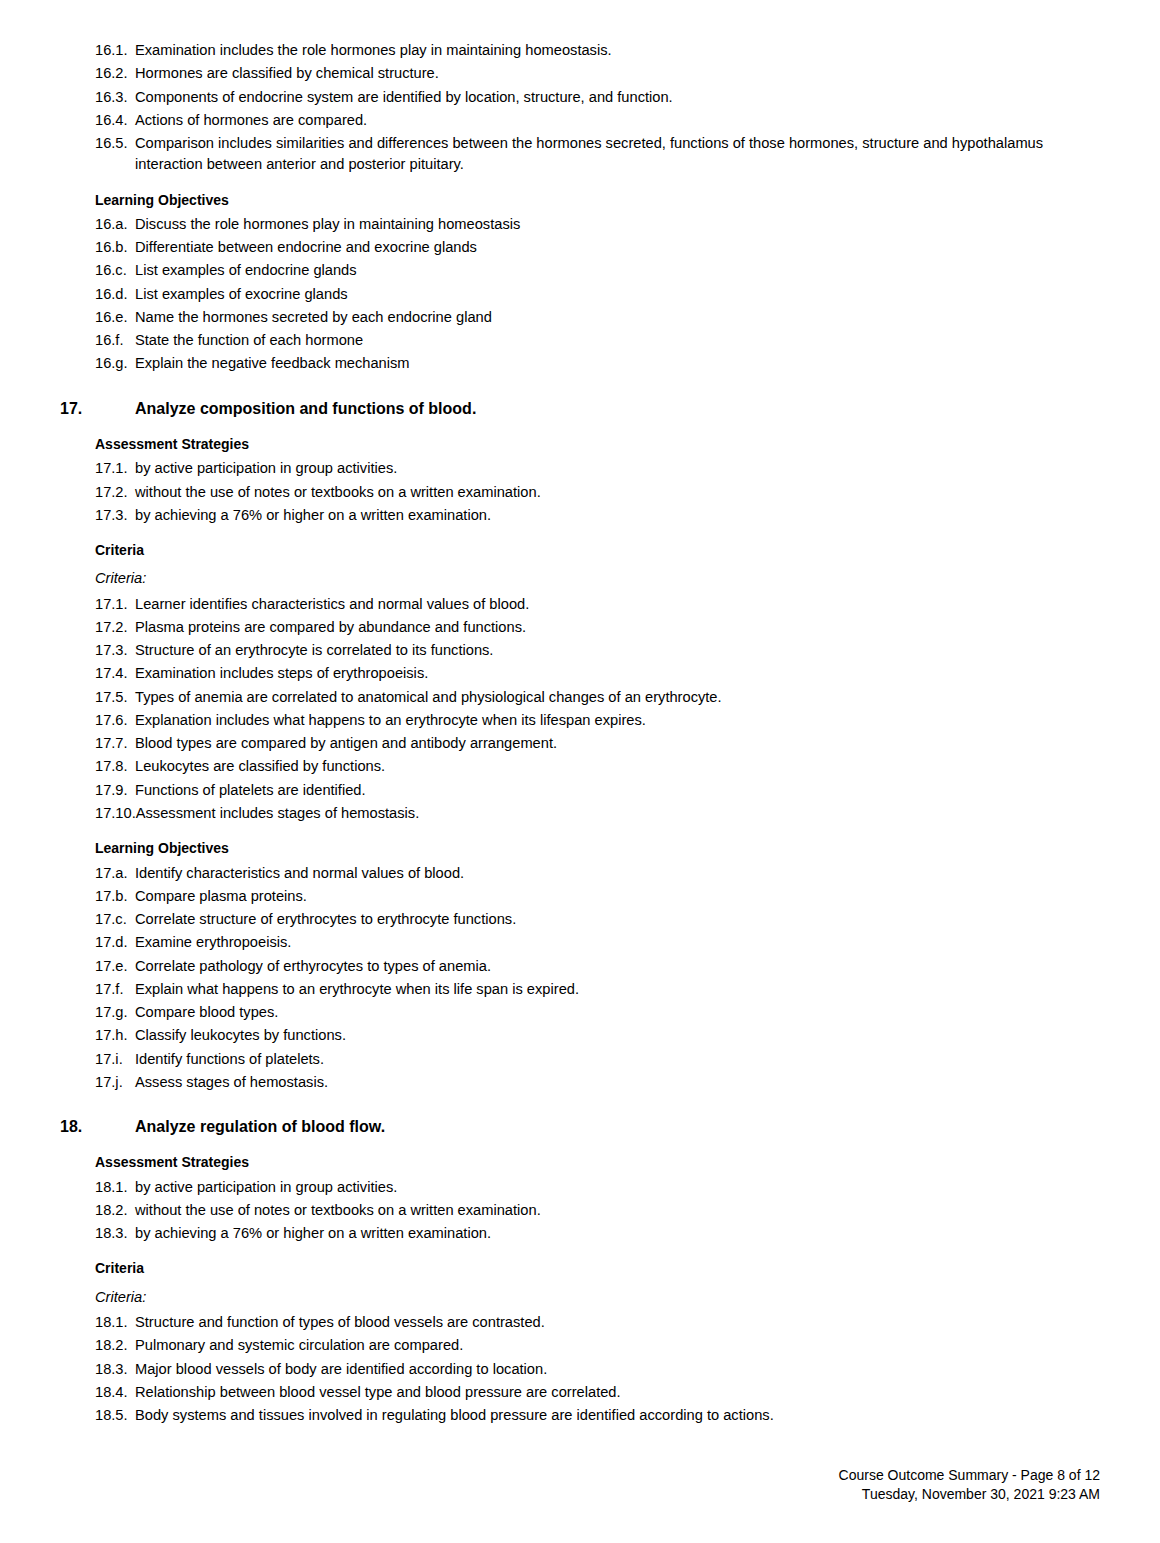16.1.
Examination includes the role hormones play in maintaining homeostasis.
16.2.
Hormones are classified by chemical structure.
16.3.
Components of endocrine system are identified by location, structure, and function.
16.4.
Actions of hormones are compared.
16.5.
Comparison includes similarities and differences between the hormones secreted, functions of those hormones, structure and hypothalamus interaction between anterior and posterior pituitary.
Learning Objectives
16.a.
Discuss the role hormones play in maintaining homeostasis
16.b.
Differentiate between endocrine and exocrine glands
16.c.
List examples of endocrine glands
16.d.
List examples of exocrine glands
16.e.
Name the hormones secreted by each endocrine gland
16.f.
State the function of each hormone
16.g.
Explain the negative feedback mechanism
17. Analyze composition and functions of blood.
Assessment Strategies
17.1.
by active participation in group activities.
17.2.
without the use of notes or textbooks on a written examination.
17.3.
by achieving a 76% or higher on a written examination.
Criteria
Criteria:
17.1.
Learner identifies characteristics and normal values of blood.
17.2.
Plasma proteins are compared by abundance and functions.
17.3.
Structure of an erythrocyte is correlated to its functions.
17.4.
Examination includes steps of erythropoeisis.
17.5.
Types of anemia are correlated to anatomical and physiological changes of an erythrocyte.
17.6.
Explanation includes what happens to an erythrocyte when its lifespan expires.
17.7.
Blood types are compared by antigen and antibody arrangement.
17.8.
Leukocytes are classified by functions.
17.9.
Functions of platelets are identified.
17.10.
Assessment includes stages of hemostasis.
Learning Objectives
17.a.
Identify characteristics and normal values of blood.
17.b.
Compare plasma proteins.
17.c.
Correlate structure of erythrocytes to erythrocyte functions.
17.d.
Examine erythropoeisis.
17.e.
Correlate pathology of erthyrocytes to types of anemia.
17.f.
Explain what happens to an erythrocyte when its life span is expired.
17.g.
Compare blood types.
17.h.
Classify leukocytes by functions.
17.i.
Identify functions of platelets.
17.j.
Assess stages of hemostasis.
18. Analyze regulation of blood flow.
Assessment Strategies
18.1.
by active participation in group activities.
18.2.
without the use of notes or textbooks on a written examination.
18.3.
by achieving a 76% or higher on a written examination.
Criteria
Criteria:
18.1.
Structure and function of types of blood vessels are contrasted.
18.2.
Pulmonary and systemic circulation are compared.
18.3.
Major blood vessels of body are identified according to location.
18.4.
Relationship between blood vessel type and blood pressure are correlated.
18.5.
Body systems and tissues involved in regulating blood pressure are identified according to actions.
Course Outcome Summary - Page 8 of 12
Tuesday, November 30, 2021 9:23 AM